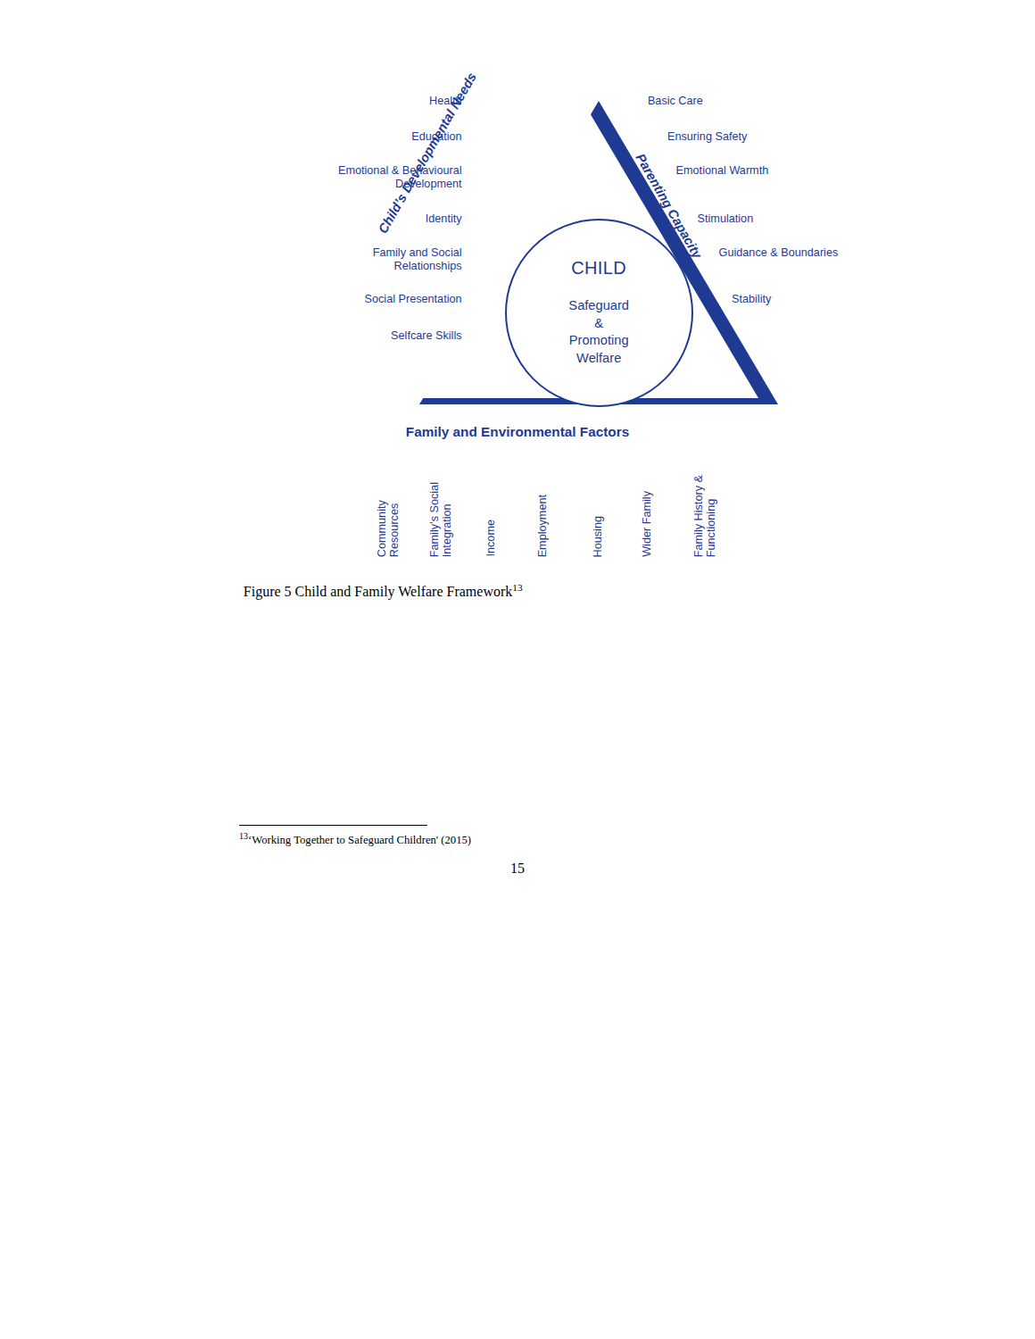CHILD
Safeguard
&
Promoting
Welfare
Child’s Developmental Needs
Parenting Capacity
Health
Education
Emotional & Behavioural
Development
Identity
Family and Social
Relationships
Social Presentation
Selfcare Skills
Basic Care
Ensuring Safety
Emotional Warmth
Stimulation
Guidance & Boundaries
Stability
Family and Environmental Factors
Community
Resources
Family’s Social
Integration
Income
Employment
Housing
Wider Family
Family History &
Functioning
Figure 5 Child and Family Welfare Framework13
13‘Working Together to Safeguard Children' (2015)
15